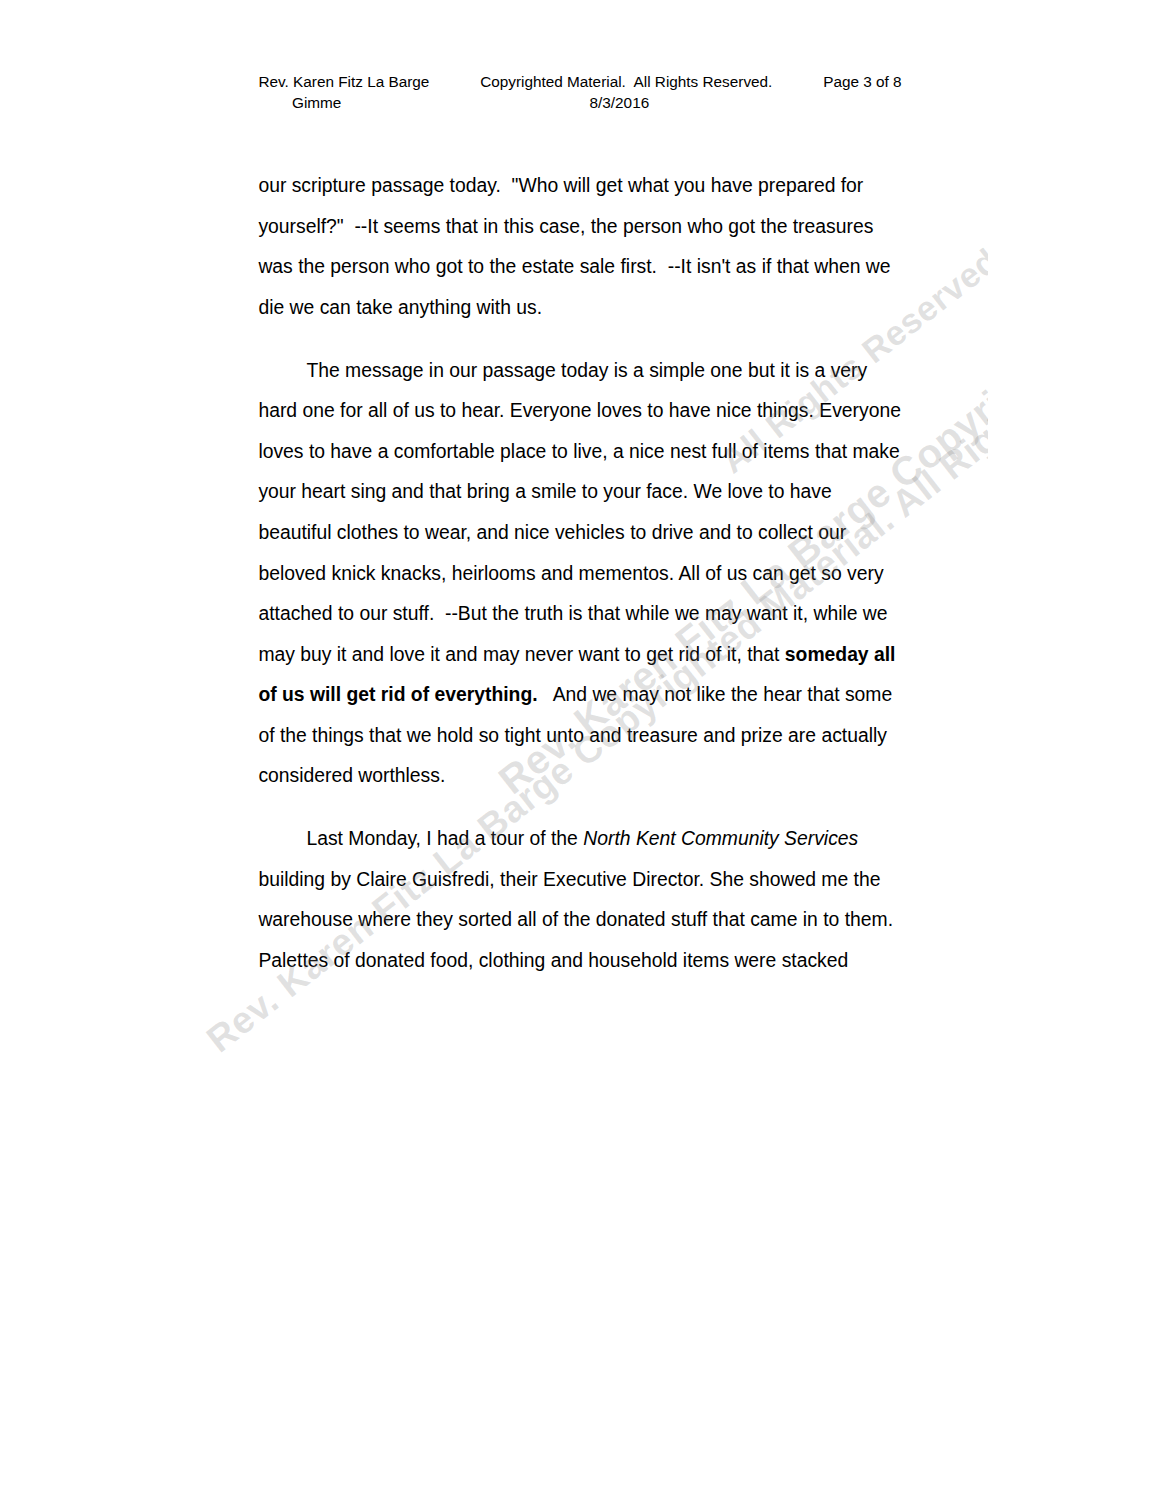Rev. Karen Fitz La Barge Copyrighted Material. All Rights Reserved
Rev. Karen Fitz La Barge Copyrighted Material. All Rights Reserved
All Rights Reserved
Rev. Karen Fitz La Barge
Copyrighted Material. All Rights Reserved.
Page 3 of 8
Gimme
8/3/2016
our scripture passage today. "Who will get what you have prepared for yourself?" --It seems that in this case, the person who got the treasures was the person who got to the estate sale first. --It isn't as if that when we die we can take anything with us.
The message in our passage today is a simple one but it is a very hard one for all of us to hear. Everyone loves to have nice things. Everyone loves to have a comfortable place to live, a nice nest full of items that make your heart sing and that bring a smile to your face. We love to have beautiful clothes to wear, and nice vehicles to drive and to collect our beloved knick knacks, heirlooms and mementos. All of us can get so very attached to our stuff. --But the truth is that while we may want it, while we may buy it and love it and may never want to get rid of it, that someday all of us will get rid of everything. And we may not like the hear that some of the things that we hold so tight unto and treasure and prize are actually considered worthless.
Last Monday, I had a tour of the North Kent Community Services building by Claire Guisfredi, their Executive Director. She showed me the warehouse where they sorted all of the donated stuff that came in to them. Palettes of donated food, clothing and household items were stacked